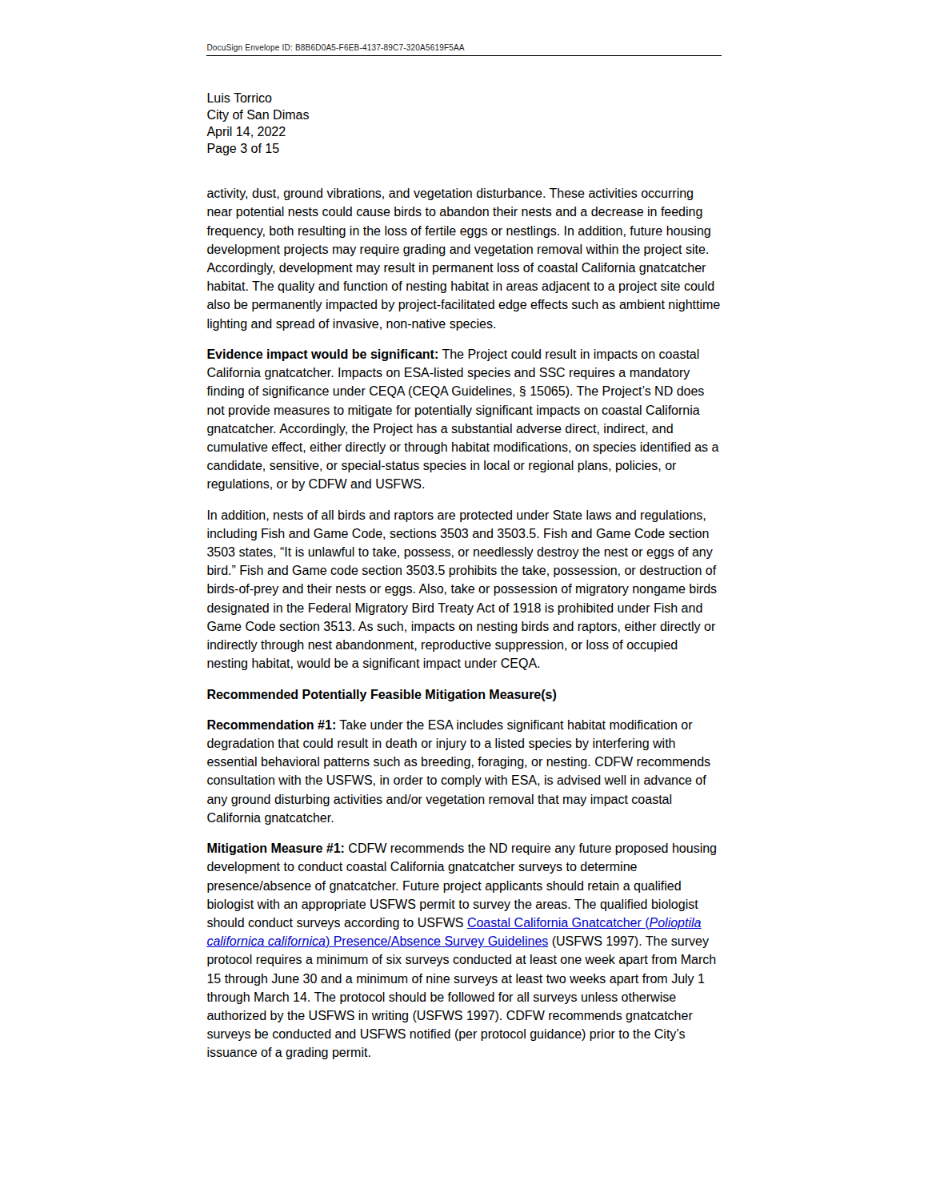DocuSign Envelope ID: B8B6D0A5-F6EB-4137-89C7-320A5619F5AA
Luis Torrico
City of San Dimas
April 14, 2022
Page 3 of 15
activity, dust, ground vibrations, and vegetation disturbance. These activities occurring near potential nests could cause birds to abandon their nests and a decrease in feeding frequency, both resulting in the loss of fertile eggs or nestlings. In addition, future housing development projects may require grading and vegetation removal within the project site. Accordingly, development may result in permanent loss of coastal California gnatcatcher habitat. The quality and function of nesting habitat in areas adjacent to a project site could also be permanently impacted by project-facilitated edge effects such as ambient nighttime lighting and spread of invasive, non-native species.
Evidence impact would be significant: The Project could result in impacts on coastal California gnatcatcher. Impacts on ESA-listed species and SSC requires a mandatory finding of significance under CEQA (CEQA Guidelines, § 15065). The Project’s ND does not provide measures to mitigate for potentially significant impacts on coastal California gnatcatcher. Accordingly, the Project has a substantial adverse direct, indirect, and cumulative effect, either directly or through habitat modifications, on species identified as a candidate, sensitive, or special-status species in local or regional plans, policies, or regulations, or by CDFW and USFWS.
In addition, nests of all birds and raptors are protected under State laws and regulations, including Fish and Game Code, sections 3503 and 3503.5. Fish and Game Code section 3503 states, “It is unlawful to take, possess, or needlessly destroy the nest or eggs of any bird.” Fish and Game code section 3503.5 prohibits the take, possession, or destruction of birds-of-prey and their nests or eggs. Also, take or possession of migratory nongame birds designated in the Federal Migratory Bird Treaty Act of 1918 is prohibited under Fish and Game Code section 3513. As such, impacts on nesting birds and raptors, either directly or indirectly through nest abandonment, reproductive suppression, or loss of occupied nesting habitat, would be a significant impact under CEQA.
Recommended Potentially Feasible Mitigation Measure(s)
Recommendation #1: Take under the ESA includes significant habitat modification or degradation that could result in death or injury to a listed species by interfering with essential behavioral patterns such as breeding, foraging, or nesting. CDFW recommends consultation with the USFWS, in order to comply with ESA, is advised well in advance of any ground disturbing activities and/or vegetation removal that may impact coastal California gnatcatcher.
Mitigation Measure #1: CDFW recommends the ND require any future proposed housing development to conduct coastal California gnatcatcher surveys to determine presence/absence of gnatcatcher. Future project applicants should retain a qualified biologist with an appropriate USFWS permit to survey the areas. The qualified biologist should conduct surveys according to USFWS Coastal California Gnatcatcher (Polioptila californica californica) Presence/Absence Survey Guidelines (USFWS 1997). The survey protocol requires a minimum of six surveys conducted at least one week apart from March 15 through June 30 and a minimum of nine surveys at least two weeks apart from July 1 through March 14. The protocol should be followed for all surveys unless otherwise authorized by the USFWS in writing (USFWS 1997). CDFW recommends gnatcatcher surveys be conducted and USFWS notified (per protocol guidance) prior to the City’s issuance of a grading permit.